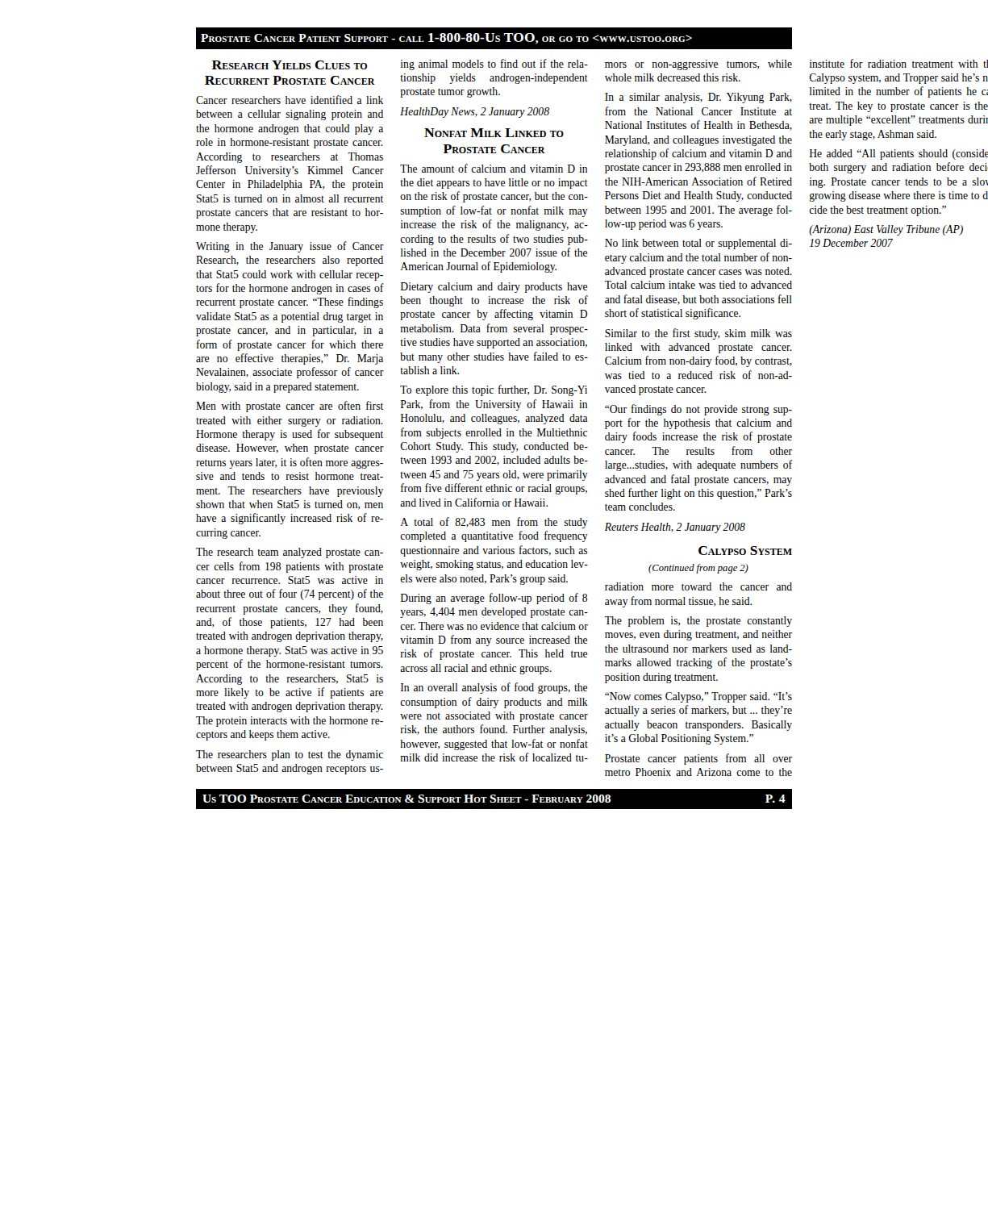Prostate Cancer Patient Support - call 1-800-80-Us TOO, or go to <www.ustoo.org>
Research Yields Clues to Recurrent Prostate Cancer
Cancer researchers have identified a link between a cellular signaling protein and the hormone androgen that could play a role in hormone-resistant prostate cancer. According to researchers at Thomas Jefferson University’s Kimmel Cancer Center in Philadelphia PA, the protein Stat5 is turned on in almost all recurrent prostate cancers that are resistant to hormone therapy.
Writing in the January issue of Cancer Research, the researchers also reported that Stat5 could work with cellular receptors for the hormone androgen in cases of recurrent prostate cancer. “These findings validate Stat5 as a potential drug target in prostate cancer, and in particular, in a form of prostate cancer for which there are no effective therapies,” Dr. Marja Nevalainen, associate professor of cancer biology, said in a prepared statement.
Men with prostate cancer are often first treated with either surgery or radiation. Hormone therapy is used for subsequent disease. However, when prostate cancer returns years later, it is often more aggressive and tends to resist hormone treatment. The researchers have previously shown that when Stat5 is turned on, men have a significantly increased risk of recurring cancer.
The research team analyzed prostate cancer cells from 198 patients with prostate cancer recurrence. Stat5 was active in about three out of four (74 percent) of the recurrent prostate cancers, they found, and, of those patients, 127 had been treated with androgen deprivation therapy, a hormone therapy. Stat5 was active in 95 percent of the hormone-resistant tumors. According to the researchers, Stat5 is more likely to be active if patients are treated with androgen deprivation therapy. The protein interacts with the hormone receptors and keeps them active.
The researchers plan to test the dynamic between Stat5 and androgen receptors using animal models to find out if the relationship yields androgen-independent prostate tumor growth.
HealthDay News, 2 January 2008
Nonfat Milk Linked to Prostate Cancer
The amount of calcium and vitamin D in the diet appears to have little or no impact on the risk of prostate cancer, but the consumption of low-fat or nonfat milk may increase the risk of the malignancy, according to the results of two studies published in the December 2007 issue of the American Journal of Epidemiology.
Dietary calcium and dairy products have been thought to increase the risk of prostate cancer by affecting vitamin D metabolism. Data from several prospective studies have supported an association, but many other studies have failed to establish a link.
To explore this topic further, Dr. Song-Yi Park, from the University of Hawaii in Honolulu, and colleagues, analyzed data from subjects enrolled in the Multiethnic Cohort Study. This study, conducted between 1993 and 2002, included adults between 45 and 75 years old, were primarily from five different ethnic or racial groups, and lived in California or Hawaii.
A total of 82,483 men from the study completed a quantitative food frequency questionnaire and various factors, such as weight, smoking status, and education levels were also noted, Park’s group said.
During an average follow-up period of 8 years, 4,404 men developed prostate cancer. There was no evidence that calcium or vitamin D from any source increased the risk of prostate cancer. This held true across all racial and ethnic groups.
In an overall analysis of food groups, the consumption of dairy products and milk were not associated with prostate cancer risk, the authors found. Further analysis, however, suggested that low-fat or nonfat milk did increase the risk of localized tumors or non-aggressive tumors, while whole milk decreased this risk.
In a similar analysis, Dr. Yikyung Park, from the National Cancer Institute at National Institutes of Health in Bethesda, Maryland, and colleagues investigated the relationship of calcium and vitamin D and prostate cancer in 293,888 men enrolled in the NIH-American Association of Retired Persons Diet and Health Study, conducted between 1995 and 2001. The average follow-up period was 6 years.
No link between total or supplemental dietary calcium and the total number of non-advanced prostate cancer cases was noted. Total calcium intake was tied to advanced and fatal disease, but both associations fell short of statistical significance.
Similar to the first study, skim milk was linked with advanced prostate cancer. Calcium from non-dairy food, by contrast, was tied to a reduced risk of non-advanced prostate cancer.
“Our findings do not provide strong support for the hypothesis that calcium and dairy foods increase the risk of prostate cancer. The results from other large...studies, with adequate numbers of advanced and fatal prostate cancers, may shed further light on this question,” Park’s team concludes.
Reuters Health, 2 January 2008
Calypso System
(Continued from page 2)
radiation more toward the cancer and away from normal tissue, he said.
The problem is, the prostate constantly moves, even during treatment, and neither the ultrasound nor markers used as landmarks allowed tracking of the prostate’s position during treatment.
“Now comes Calypso,” Tropper said. “It’s actually a series of markers, but ... they’re actually beacon transponders. Basically it’s a Global Positioning System.”
Prostate cancer patients from all over metro Phoenix and Arizona come to the institute for radiation treatment with the Calypso system, and Tropper said he’s not limited in the number of patients he can treat. The key to prostate cancer is there are multiple “excellent” treatments during the early stage, Ashman said.
He added “All patients should (consider) both surgery and radiation before deciding. Prostate cancer tends to be a slow-growing disease where there is time to decide the best treatment option.”
(Arizona) East Valley Tribune (AP)
19 December 2007
Us TOO Prostate Cancer Education & Support Hot Sheet - February 2008 P. 4